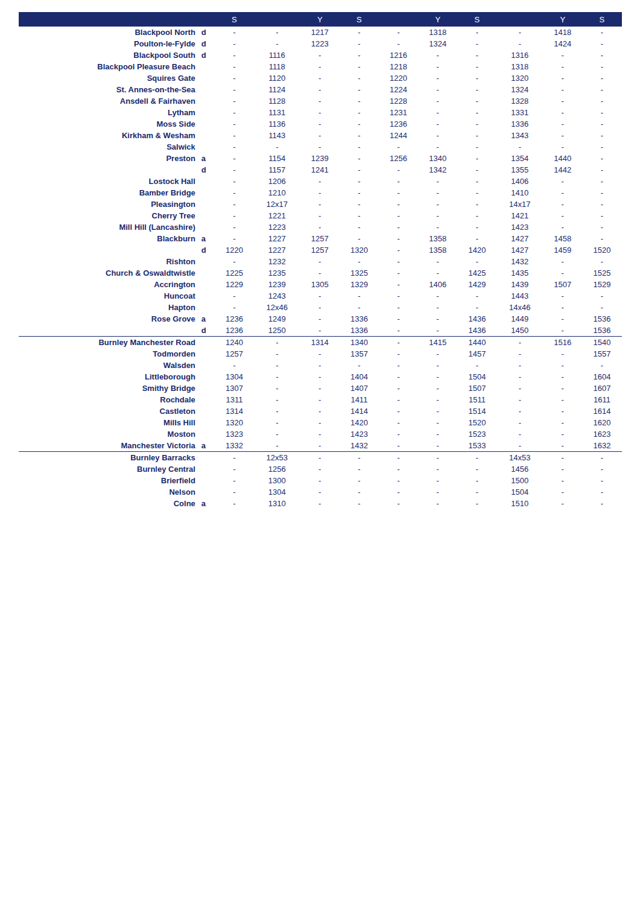| | | S | | Y | S | | Y | S | | Y | S |
| --- | --- | --- | --- | --- | --- | --- | --- | --- | --- | --- | --- |
| Blackpool North | d | - | - | 1217 | - | - | 1318 | - | - | 1418 | - |
| Poulton-le-Fylde | d | - | - | 1223 | - | - | 1324 | - | - | 1424 | - |
| Blackpool South | d | - | 1116 | - | - | 1216 | - | - | 1316 | - | - |
| Blackpool Pleasure Beach | | - | 1118 | - | - | 1218 | - | - | 1318 | - | - |
| Squires Gate | | - | 1120 | - | - | 1220 | - | - | 1320 | - | - |
| St. Annes-on-the-Sea | | - | 1124 | - | - | 1224 | - | - | 1324 | - | - |
| Ansdell & Fairhaven | | - | 1128 | - | - | 1228 | - | - | 1328 | - | - |
| Lytham | | - | 1131 | - | - | 1231 | - | - | 1331 | - | - |
| Moss Side | | - | 1136 | - | - | 1236 | - | - | 1336 | - | - |
| Kirkham & Wesham | | - | 1143 | - | - | 1244 | - | - | 1343 | - | - |
| Salwick | | - | - | - | - | - | - | - | - | - | - |
| Preston | a | - | 1154 | 1239 | - | 1256 | 1340 | - | 1354 | 1440 | - |
| | d | - | 1157 | 1241 | - | - | 1342 | - | 1355 | 1442 | - |
| Lostock Hall | | - | 1206 | - | - | - | - | - | 1406 | - | - |
| Bamber Bridge | | - | 1210 | - | - | - | - | - | 1410 | - | - |
| Pleasington | | - | 12x17 | - | - | - | - | - | 14x17 | - | - |
| Cherry Tree | | - | 1221 | - | - | - | - | - | 1421 | - | - |
| Mill Hill (Lancashire) | | - | 1223 | - | - | - | - | - | 1423 | - | - |
| Blackburn | a | - | 1227 | 1257 | - | - | 1358 | - | 1427 | 1458 | - |
| | d | 1220 | 1227 | 1257 | 1320 | - | 1358 | 1420 | 1427 | 1459 | 1520 |
| Rishton | | - | 1232 | - | - | - | - | - | 1432 | - | - |
| Church & Oswaldtwistle | | 1225 | 1235 | - | 1325 | - | - | 1425 | 1435 | - | 1525 |
| Accrington | | 1229 | 1239 | 1305 | 1329 | - | 1406 | 1429 | 1439 | 1507 | 1529 |
| Huncoat | | - | 1243 | - | - | - | - | - | 1443 | - | - |
| Hapton | | - | 12x46 | - | - | - | - | - | 14x46 | - | - |
| Rose Grove | a | 1236 | 1249 | - | 1336 | - | - | 1436 | 1449 | - | 1536 |
| | d | 1236 | 1250 | - | 1336 | - | - | 1436 | 1450 | - | 1536 |
| Burnley Manchester Road | | 1240 | - | 1314 | 1340 | - | 1415 | 1440 | - | 1516 | 1540 |
| Todmorden | | 1257 | - | - | 1357 | - | - | 1457 | - | - | 1557 |
| Walsden | | - | - | - | - | - | - | - | - | - | - |
| Littleborough | | 1304 | - | - | 1404 | - | - | 1504 | - | - | 1604 |
| Smithy Bridge | | 1307 | - | - | 1407 | - | - | 1507 | - | - | 1607 |
| Rochdale | | 1311 | - | - | 1411 | - | - | 1511 | - | - | 1611 |
| Castleton | | 1314 | - | - | 1414 | - | - | 1514 | - | - | 1614 |
| Mills Hill | | 1320 | - | - | 1420 | - | - | 1520 | - | - | 1620 |
| Moston | | 1323 | - | - | 1423 | - | - | 1523 | - | - | 1623 |
| Manchester Victoria | a | 1332 | - | - | 1432 | - | - | 1533 | - | - | 1632 |
| Burnley Barracks | | - | 12x53 | - | - | - | - | - | 14x53 | - | - |
| Burnley Central | | - | 1256 | - | - | - | - | - | 1456 | - | - |
| Brierfield | | - | 1300 | - | - | - | - | - | 1500 | - | - |
| Nelson | | - | 1304 | - | - | - | - | - | 1504 | - | - |
| Colne | a | - | 1310 | - | - | - | - | - | 1510 | - | - |